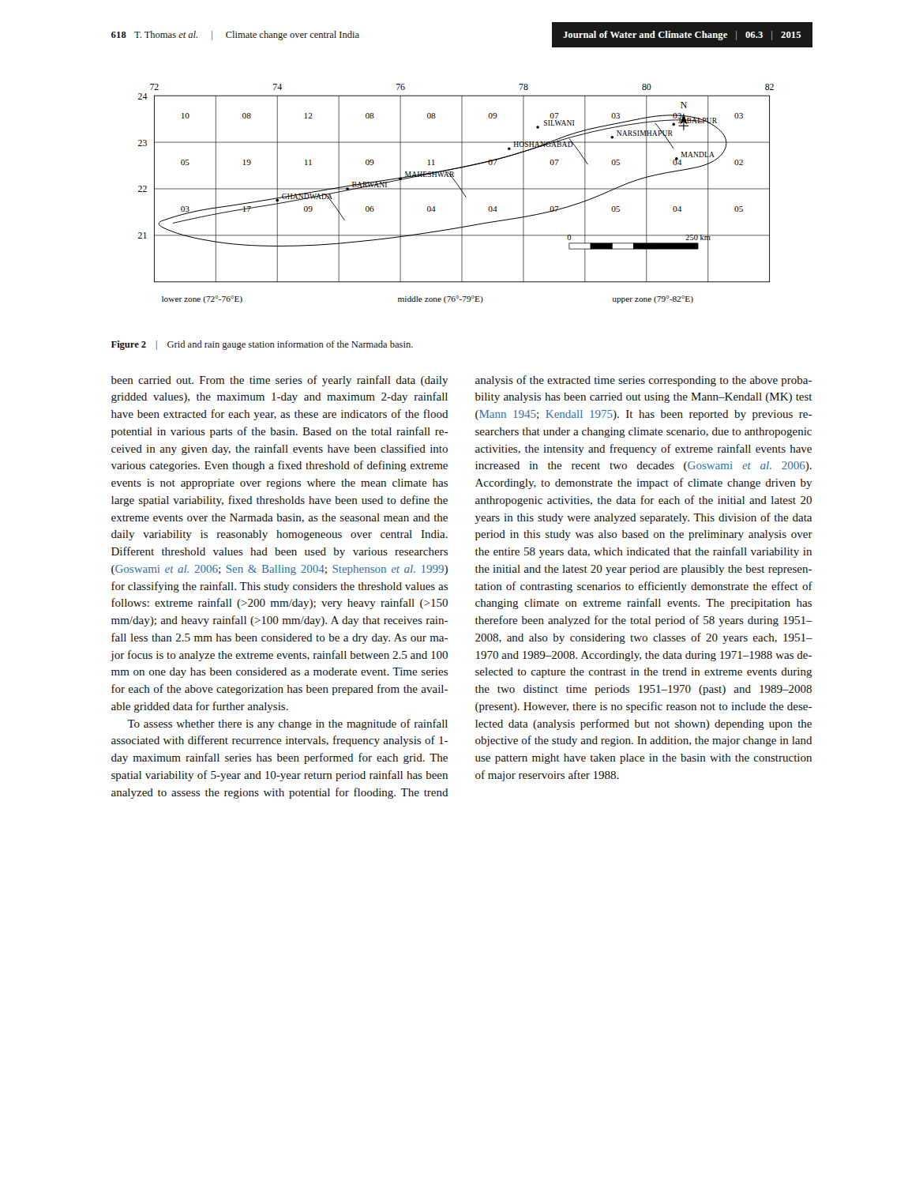618 T. Thomas et al. | Climate change over central India
Journal of Water and Climate Change | 06.3 | 2015
72 74 76 78 80 82 24 23 22 21 N 10 08 12 08 08 09 07 03 03 03 05 19 11 09 11 07 07 05 04 02 03 17 09 06 04 04 07 05 04 05 SILWANI JABALPUR NARSIMHAPUR HOSHANGABAD MANDLA MAHESHWAR BARWANI GHANDWADA 0 250 km lower zone (72°-76°E) middle zone (76°-79°E) upper zone (79°-82°E)
Figure 2|Grid and rain gauge station information of the Narmada basin.
been carried out. From the time series of yearly rainfall data (daily gridded values), the maximum 1-day and maximum 2-day rainfall have been extracted for each year, as these are indicators of the flood potential in various parts of the basin. Based on the total rainfall received in any given day, the rainfall events have been classified into various categories. Even though a fixed threshold of defining extreme events is not appropriate over regions where the mean climate has large spatial variability, fixed thresholds have been used to define the extreme events over the Narmada basin, as the seasonal mean and the daily variability is reasonably homogeneous over central India. Different threshold values had been used by various researchers (Goswami et al. 2006; Sen & Balling 2004; Stephenson et al. 1999) for classifying the rainfall. This study considers the threshold values as follows: extreme rainfall (>200 mm/day); very heavy rainfall (>150 mm/day); and heavy rainfall (>100 mm/day). A day that receives rainfall less than 2.5 mm has been considered to be a dry day. As our major focus is to analyze the extreme events, rainfall between 2.5 and 100 mm on one day has been considered as a moderate event. Time series for each of the above categorization has been prepared from the available gridded data for further analysis.
To assess whether there is any change in the magnitude of rainfall associated with different recurrence intervals, frequency analysis of 1-day maximum rainfall series has been performed for each grid. The spatial variability of 5-year and 10-year return period rainfall has been analyzed to assess the regions with potential for flooding. The trend analysis of the extracted time series corresponding to the above probability analysis has been carried out using the Mann–Kendall (MK) test (Mann 1945; Kendall 1975). It has been reported by previous researchers that under a changing climate scenario, due to anthropogenic activities, the intensity and frequency of extreme rainfall events have increased in the recent two decades (Goswami et al. 2006). Accordingly, to demonstrate the impact of climate change driven by anthropogenic activities, the data for each of the initial and latest 20 years in this study were analyzed separately. This division of the data period in this study was also based on the preliminary analysis over the entire 58 years data, which indicated that the rainfall variability in the initial and the latest 20 year period are plausibly the best representation of contrasting scenarios to efficiently demonstrate the effect of changing climate on extreme rainfall events. The precipitation has therefore been analyzed for the total period of 58 years during 1951–2008, and also by considering two classes of 20 years each, 1951–1970 and 1989–2008. Accordingly, the data during 1971–1988 was deselected to capture the contrast in the trend in extreme events during the two distinct time periods 1951–1970 (past) and 1989–2008 (present). However, there is no specific reason not to include the deselected data (analysis performed but not shown) depending upon the objective of the study and region. In addition, the major change in land use pattern might have taken place in the basin with the construction of major reservoirs after 1988.